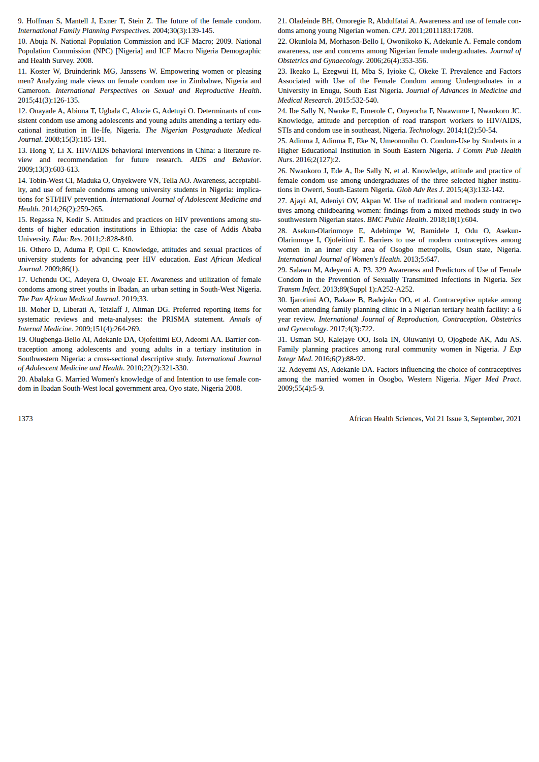9. Hoffman S, Mantell J, Exner T, Stein Z. The future of the female condom. International Family Planning Perspectives. 2004;30(3):139-145.
10. Abuja N. National Population Commission and ICF Macro; 2009. National Population Commission (NPC) [Nigeria] and ICF Macro Nigeria Demographic and Health Survey. 2008.
11. Koster W, Bruinderink MG, Janssens W. Empowering women or pleasing men? Analyzing male views on female condom use in Zimbabwe, Nigeria and Cameroon. International Perspectives on Sexual and Reproductive Health. 2015;41(3):126-135.
12. Onayade A, Abiona T, Ugbala C, Alozie G, Adetuyi O. Determinants of consistent condom use among adolescents and young adults attending a tertiary educational institution in Ile-Ife, Nigeria. The Nigerian Postgraduate Medical Journal. 2008;15(3):185-191.
13. Hong Y, Li X. HIV/AIDS behavioral interventions in China: a literature review and recommendation for future research. AIDS and Behavior. 2009;13(3):603-613.
14. Tobin-West CI, Maduka O, Onyekwere VN, Tella AO. Awareness, acceptability, and use of female condoms among university students in Nigeria: implications for STI/HIV prevention. International Journal of Adolescent Medicine and Health. 2014;26(2):259-265.
15. Regassa N, Kedir S. Attitudes and practices on HIV preventions among students of higher education institutions in Ethiopia: the case of Addis Ababa University. Educ Res. 2011;2:828-840.
16. Othero D, Aduma P, Opil C. Knowledge, attitudes and sexual practices of university students for advancing peer HIV education. East African Medical Journal. 2009;86(1).
17. Uchendu OC, Adeyera O, Owoaje ET. Awareness and utilization of female condoms among street youths in Ibadan, an urban setting in South-West Nigeria. The Pan African Medical Journal. 2019;33.
18. Moher D, Liberati A, Tetzlaff J, Altman DG. Preferred reporting items for systematic reviews and meta-analyses: the PRISMA statement. Annals of Internal Medicine. 2009;151(4):264-269.
19. Olugbenga-Bello AI, Adekanle DA, Ojofeitimi EO, Adeomi AA. Barrier contraception among adolescents and young adults in a tertiary institution in Southwestern Nigeria: a cross-sectional descriptive study. International Journal of Adolescent Medicine and Health. 2010;22(2):321-330.
20. Abalaka G. Married Women's knowledge of and Intention to use female condom in Ibadan South-West local government area, Oyo state, Nigeria 2008.
21. Oladeinde BH, Omoregie R, Abdulfatai A. Awareness and use of female condoms among young Nigerian women. CPJ. 2011;2011183:17208.
22. Okunlola M, Morhason-Bello I, Owonikoko K, Adekunle A. Female condom awareness, use and concerns among Nigerian female undergraduates. Journal of Obstetrics and Gynaecology. 2006;26(4):353-356.
23. Ikeako L, Ezegwui H, Mba S, Iyioke C, Okeke T. Prevalence and Factors Associated with Use of the Female Condom among Undergraduates in a University in Enugu, South East Nigeria. Journal of Advances in Medicine and Medical Research. 2015:532-540.
24. Ibe Sally N, Nwoke E, Emerole C, Onyeocha F, Nwawume I, Nwaokoro JC. Knowledge, attitude and perception of road transport workers to HIV/AIDS, STIs and condom use in southeast, Nigeria. Technology. 2014;1(2):50-54.
25. Adinma J, Adinma E, Eke N, Umeononihu O. Condom-Use by Students in a Higher Educational Institution in South Eastern Nigeria. J Comm Pub Health Nurs. 2016;2(127):2.
26. Nwaokoro J, Ede A, Ibe Sally N, et al. Knowledge, attitude and practice of female condom use among undergraduates of the three selected higher institutions in Owerri, South-Eastern Nigeria. Glob Adv Res J. 2015;4(3):132-142.
27. Ajayi AI, Adeniyi OV, Akpan W. Use of traditional and modern contraceptives among childbearing women: findings from a mixed methods study in two southwestern Nigerian states. BMC Public Health. 2018;18(1):604.
28. Asekun-Olarinmoye E, Adebimpe W, Bamidele J, Odu O, Asekun-Olarinmoye I, Ojofeitimi E. Barriers to use of modern contraceptives among women in an inner city area of Osogbo metropolis, Osun state, Nigeria. International Journal of Women's Health. 2013;5:647.
29. Salawu M, Adeyemi A. P3. 329 Awareness and Predictors of Use of Female Condom in the Prevention of Sexually Transmitted Infections in Nigeria. Sex Transm Infect. 2013;89(Suppl 1):A252-A252.
30. Ijarotimi AO, Bakare B, Badejoko OO, et al. Contraceptive uptake among women attending family planning clinic in a Nigerian tertiary health facility: a 6 year review. International Journal of Reproduction, Contraception, Obstetrics and Gynecology. 2017;4(3):722.
31. Usman SO, Kalejaye OO, Isola IN, Oluwaniyi O, Ojogbede AK, Adu AS. Family planning practices among rural community women in Nigeria. J Exp Integr Med. 2016;6(2):88-92.
32. Adeyemi AS, Adekanle DA. Factors influencing the choice of contraceptives among the married women in Osogbo, Western Nigeria. Niger Med Pract. 2009;55(4):5-9.
1373 African Health Sciences, Vol 21 Issue 3, September, 2021